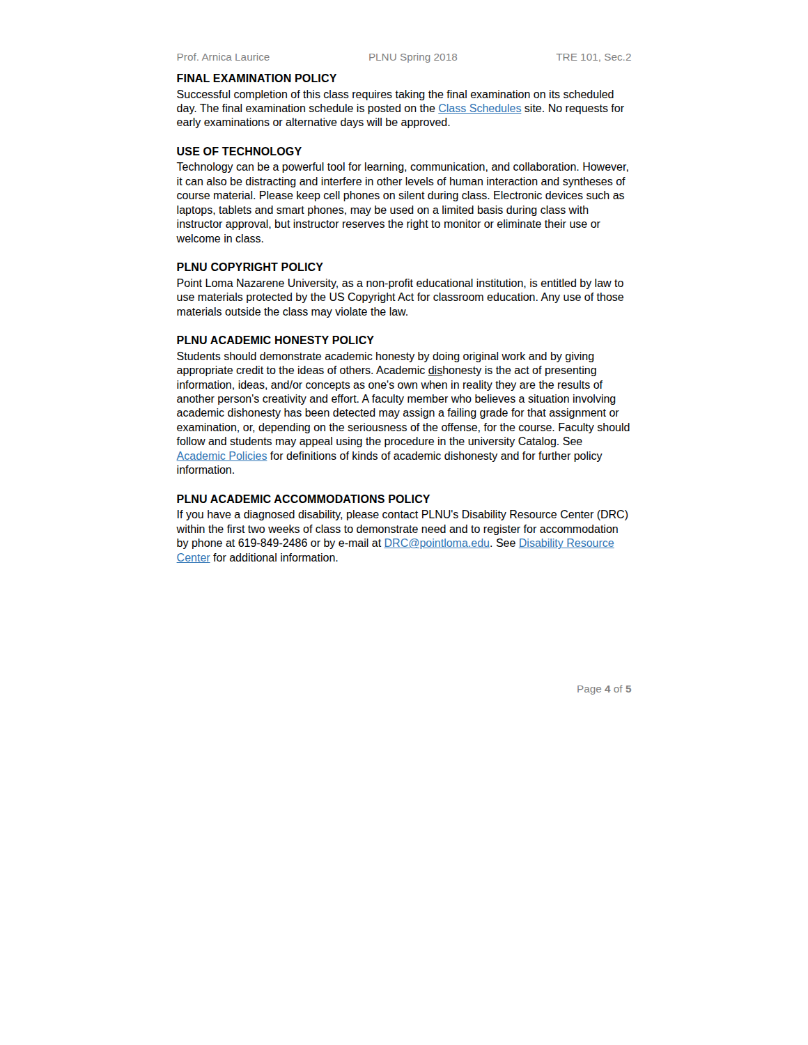Prof. Arnica Laurice PLNU Spring 2018 TRE 101, Sec.2
FINAL EXAMINATION POLICY
Successful completion of this class requires taking the final examination on its scheduled day. The final examination schedule is posted on the Class Schedules site. No requests for early examinations or alternative days will be approved.
USE OF TECHNOLOGY
Technology can be a powerful tool for learning, communication, and collaboration. However, it can also be distracting and interfere in other levels of human interaction and syntheses of course material. Please keep cell phones on silent during class. Electronic devices such as laptops, tablets and smart phones, may be used on a limited basis during class with instructor approval, but instructor reserves the right to monitor or eliminate their use or welcome in class.
PLNU COPYRIGHT POLICY
Point Loma Nazarene University, as a non-profit educational institution, is entitled by law to use materials protected by the US Copyright Act for classroom education. Any use of those materials outside the class may violate the law.
PLNU ACADEMIC HONESTY POLICY
Students should demonstrate academic honesty by doing original work and by giving appropriate credit to the ideas of others. Academic dishonesty is the act of presenting information, ideas, and/or concepts as one's own when in reality they are the results of another person's creativity and effort. A faculty member who believes a situation involving academic dishonesty has been detected may assign a failing grade for that assignment or examination, or, depending on the seriousness of the offense, for the course. Faculty should follow and students may appeal using the procedure in the university Catalog. See Academic Policies for definitions of kinds of academic dishonesty and for further policy information.
PLNU ACADEMIC ACCOMMODATIONS POLICY
If you have a diagnosed disability, please contact PLNU's Disability Resource Center (DRC) within the first two weeks of class to demonstrate need and to register for accommodation by phone at 619-849-2486 or by e-mail at DRC@pointloma.edu. See Disability Resource Center for additional information.
Page 4 of 5